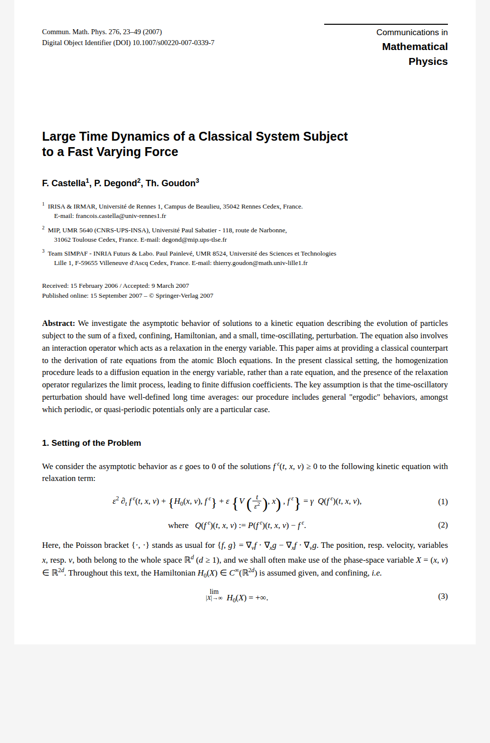Commun. Math. Phys. 276, 23–49 (2007)
Digital Object Identifier (DOI) 10.1007/s00220-007-0339-7
Communications in
Mathematical
Physics
Large Time Dynamics of a Classical System Subject
to a Fast Varying Force
F. Castella1, P. Degond2, Th. Goudon3
1 IRISA & IRMAR, Université de Rennes 1, Campus de Beaulieu, 35042 Rennes Cedex, France.
E-mail: francois.castella@univ-rennes1.fr
2 MIP, UMR 5640 (CNRS-UPS-INSA), Université Paul Sabatier - 118, route de Narbonne,
31062 Toulouse Cedex, France. E-mail: degond@mip.ups-tlse.fr
3 Team SIMPAF - INRIA Futurs & Labo. Paul Painlevé, UMR 8524, Université des Sciences et Technologies
Lille 1, F-59655 Villeneuve d'Ascq Cedex, France. E-mail: thierry.goudon@math.univ-lille1.fr
Received: 15 February 2006 / Accepted: 9 March 2007
Published online: 15 September 2007 – © Springer-Verlag 2007
Abstract: We investigate the asymptotic behavior of solutions to a kinetic equation describing the evolution of particles subject to the sum of a fixed, confining, Hamiltonian, and a small, time-oscillating, perturbation. The equation also involves an interaction operator which acts as a relaxation in the energy variable. This paper aims at providing a classical counterpart to the derivation of rate equations from the atomic Bloch equations. In the present classical setting, the homogenization procedure leads to a diffusion equation in the energy variable, rather than a rate equation, and the presence of the relaxation operator regularizes the limit process, leading to finite diffusion coefficients. The key assumption is that the time-oscillatory perturbation should have well-defined long time averages: our procedure includes general "ergodic" behaviors, amongst which periodic, or quasi-periodic potentials only are a particular case.
1. Setting of the Problem
We consider the asymptotic behavior as ε goes to 0 of the solutions f ε(t, x, v) ≥ 0 to the following kinetic equation with relaxation term:
ε2 ∂t f ε(t, x, v) + {H0(x, v), f ε} + ε {V (tε2), x) , f ε} = γ Q(f ε)(t, x, v),
(1)
where Q(f ε)(t, x, v) := P(f ε)(t, x, v) − f ε.
(2)
Here, the Poisson bracket {·, ·} stands as usual for {f, g} = ∇vf · ∇xg − ∇xf · ∇vg. The position, resp. velocity, variables x, resp. v, both belong to the whole space ℝd (d ≥ 1), and we shall often make use of the phase-space variable X = (x, v) ∈ ℝ2d. Throughout this text, the Hamiltonian H0(X) ∈ C∞(ℝ2d) is assumed given, and confining, i.e.
lim |X|→∞ H0(X) = +∞.
(3)